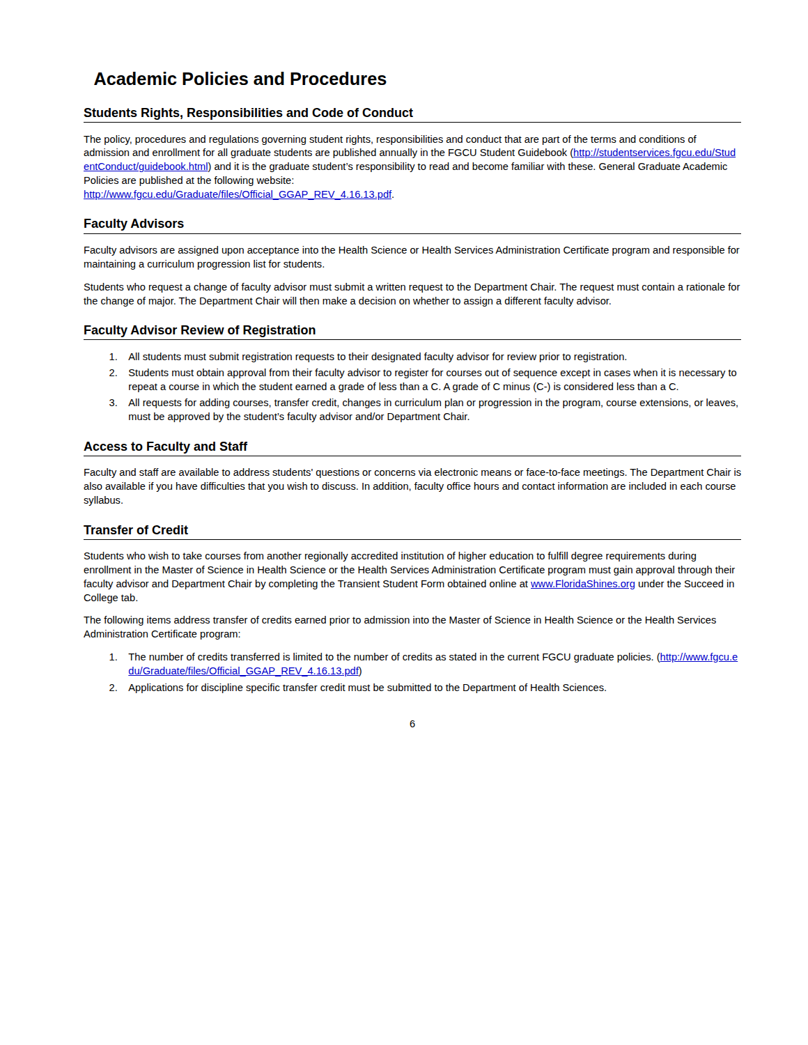Academic Policies and Procedures
Students Rights, Responsibilities and Code of Conduct
The policy, procedures and regulations governing student rights, responsibilities and conduct that are part of the terms and conditions of admission and enrollment for all graduate students are published annually in the FGCU Student Guidebook (http://studentservices.fgcu.edu/StudentConduct/guidebook.html) and it is the graduate student’s responsibility to read and become familiar with these. General Graduate Academic Policies are published at the following website:
http://www.fgcu.edu/Graduate/files/Official_GGAP_REV_4.16.13.pdf.
Faculty Advisors
Faculty advisors are assigned upon acceptance into the Health Science or Health Services Administration Certificate program and responsible for maintaining a curriculum progression list for students.
Students who request a change of faculty advisor must submit a written request to the Department Chair. The request must contain a rationale for the change of major. The Department Chair will then make a decision on whether to assign a different faculty advisor.
Faculty Advisor Review of Registration
All students must submit registration requests to their designated faculty advisor for review prior to registration.
Students must obtain approval from their faculty advisor to register for courses out of sequence except in cases when it is necessary to repeat a course in which the student earned a grade of less than a C. A grade of C minus (C-) is considered less than a C.
All requests for adding courses, transfer credit, changes in curriculum plan or progression in the program, course extensions, or leaves, must be approved by the student’s faculty advisor and/or Department Chair.
Access to Faculty and Staff
Faculty and staff are available to address students' questions or concerns via electronic means or face-to-face meetings. The Department Chair is also available if you have difficulties that you wish to discuss. In addition, faculty office hours and contact information are included in each course syllabus.
Transfer of Credit
Students who wish to take courses from another regionally accredited institution of higher education to fulfill degree requirements during enrollment in the Master of Science in Health Science or the Health Services Administration Certificate program must gain approval through their faculty advisor and Department Chair by completing the Transient Student Form obtained online at www.FloridaShines.org under the Succeed in College tab.
The following items address transfer of credits earned prior to admission into the Master of Science in Health Science or the Health Services Administration Certificate program:
The number of credits transferred is limited to the number of credits as stated in the current FGCU graduate policies. (http://www.fgcu.edu/Graduate/files/Official_GGAP_REV_4.16.13.pdf)
Applications for discipline specific transfer credit must be submitted to the Department of Health Sciences.
6